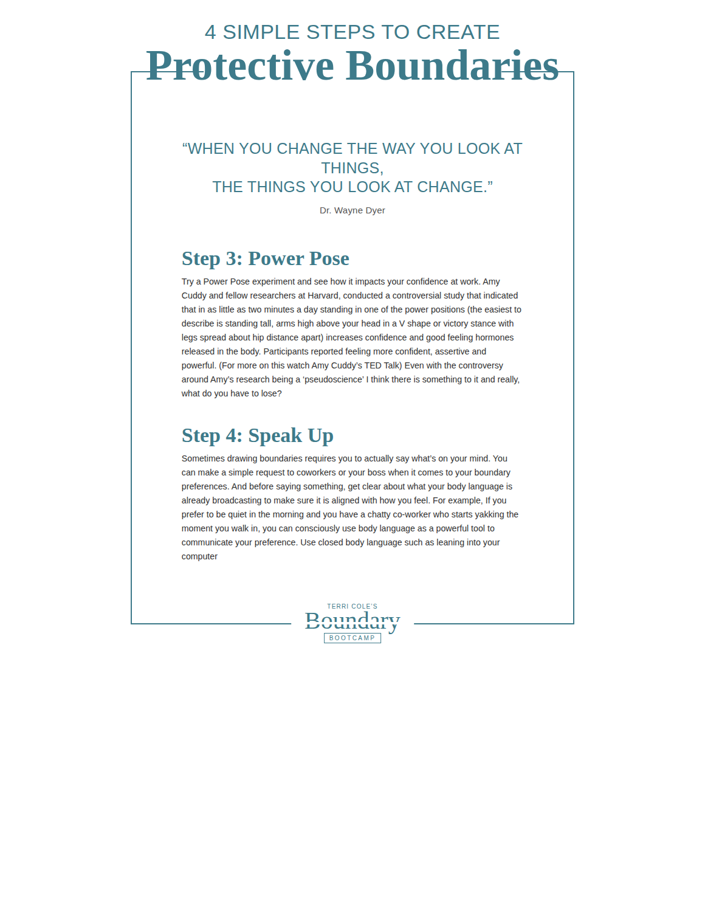4 Simple Steps to Create
Protective Boundaries
“When you change the way you look at things,
the things you look at change.”
Dr. Wayne Dyer
Step 3: Power Pose
Try a Power Pose experiment and see how it impacts your confidence at work. Amy Cuddy and fellow researchers at Harvard, conducted a controversial study that indicated that in as little as two minutes a day standing in one of the power positions (the easiest to describe is standing tall, arms high above your head in a V shape or victory stance with legs spread about hip distance apart) increases confidence and good feeling hormones released in the body. Participants reported feeling more confident, assertive and powerful. (For more on this watch Amy Cuddy’s TED Talk) Even with the controversy around Amy’s research being a ‘pseudoscience’ I think there is something to it and really, what do you have to lose?
Step 4: Speak Up
Sometimes drawing boundaries requires you to actually say what’s on your mind. You can make a simple request to coworkers or your boss when it comes to your boundary preferences. And before saying something, get clear about what your body language is already broadcasting to make sure it is aligned with how you feel. For example, If you prefer to be quiet in the morning and you have a chatty co-worker who starts yakking the moment you walk in, you can consciously use body language as a powerful tool to communicate your preference. Use closed body language such as leaning into your computer
Terri Cole’s Boundary Bootcamp